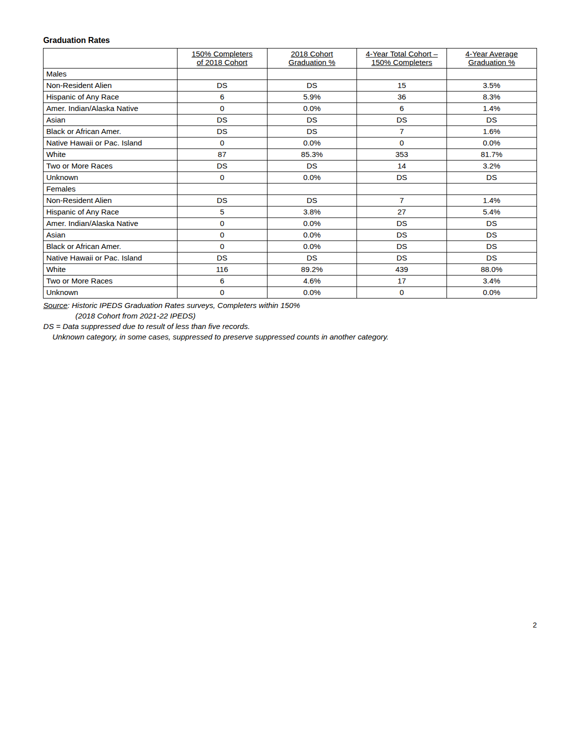Graduation Rates
| | 150% Completers of 2018 Cohort | 2018 Cohort Graduation % | 4-Year Total Cohort – 150% Completers | 4-Year Average Graduation % |
| --- | --- | --- | --- | --- |
| Males | | | | |
| Non-Resident Alien | DS | DS | 15 | 3.5% |
| Hispanic of Any Race | 6 | 5.9% | 36 | 8.3% |
| Amer. Indian/Alaska Native | 0 | 0.0% | 6 | 1.4% |
| Asian | DS | DS | DS | DS |
| Black or African Amer. | DS | DS | 7 | 1.6% |
| Native Hawaii or Pac. Island | 0 | 0.0% | 0 | 0.0% |
| White | 87 | 85.3% | 353 | 81.7% |
| Two or More Races | DS | DS | 14 | 3.2% |
| Unknown | 0 | 0.0% | DS | DS |
| Females | | | | |
| Non-Resident Alien | DS | DS | 7 | 1.4% |
| Hispanic of Any Race | 5 | 3.8% | 27 | 5.4% |
| Amer. Indian/Alaska Native | 0 | 0.0% | DS | DS |
| Asian | 0 | 0.0% | DS | DS |
| Black or African Amer. | 0 | 0.0% | DS | DS |
| Native Hawaii or Pac. Island | DS | DS | DS | DS |
| White | 116 | 89.2% | 439 | 88.0% |
| Two or More Races | 6 | 4.6% | 17 | 3.4% |
| Unknown | 0 | 0.0% | 0 | 0.0% |
Source: Historic IPEDS Graduation Rates surveys, Completers within 150% (2018 Cohort from 2021-22 IPEDS) DS = Data suppressed due to result of less than five records. Unknown category, in some cases, suppressed to preserve suppressed counts in another category.
2